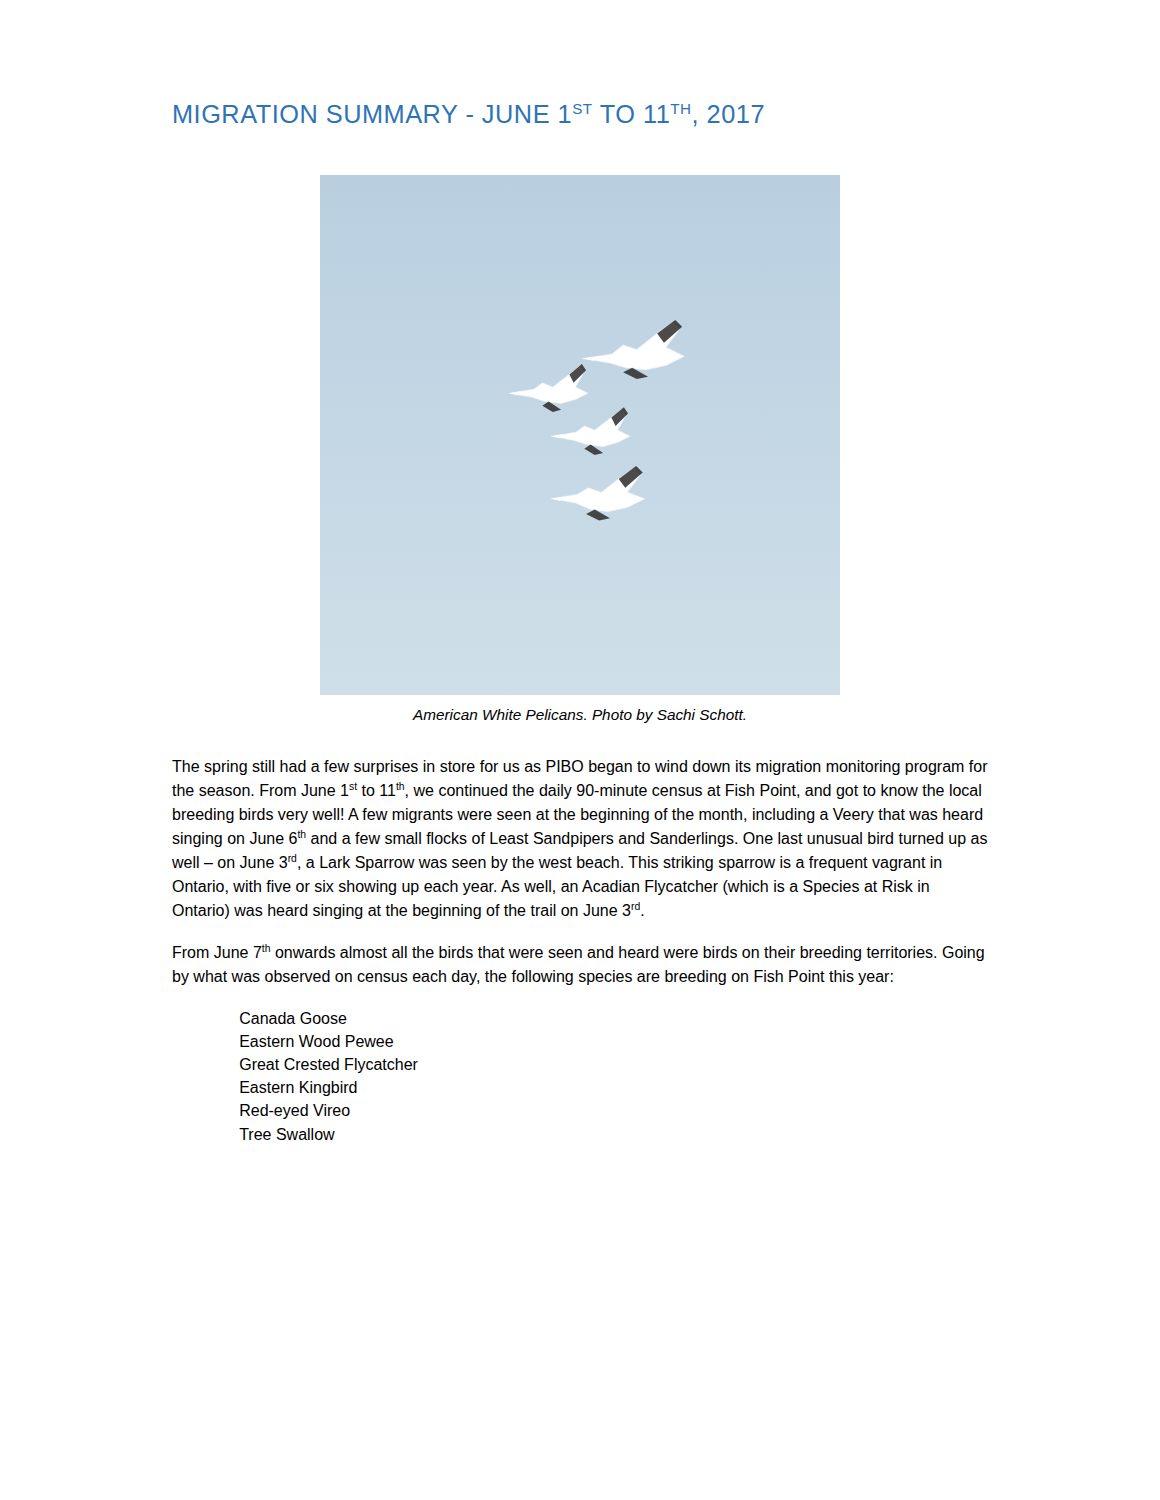MIGRATION SUMMARY - JUNE 1ST TO 11TH, 2017
American White Pelicans. Photo by Sachi Schott.
The spring still had a few surprises in store for us as PIBO began to wind down its migration monitoring program for the season. From June 1st to 11th, we continued the daily 90-minute census at Fish Point, and got to know the local breeding birds very well! A few migrants were seen at the beginning of the month, including a Veery that was heard singing on June 6th and a few small flocks of Least Sandpipers and Sanderlings. One last unusual bird turned up as well – on June 3rd, a Lark Sparrow was seen by the west beach. This striking sparrow is a frequent vagrant in Ontario, with five or six showing up each year. As well, an Acadian Flycatcher (which is a Species at Risk in Ontario) was heard singing at the beginning of the trail on June 3rd.
From June 7th onwards almost all the birds that were seen and heard were birds on their breeding territories. Going by what was observed on census each day, the following species are breeding on Fish Point this year:
Canada Goose
Eastern Wood Pewee
Great Crested Flycatcher
Eastern Kingbird
Red-eyed Vireo
Tree Swallow